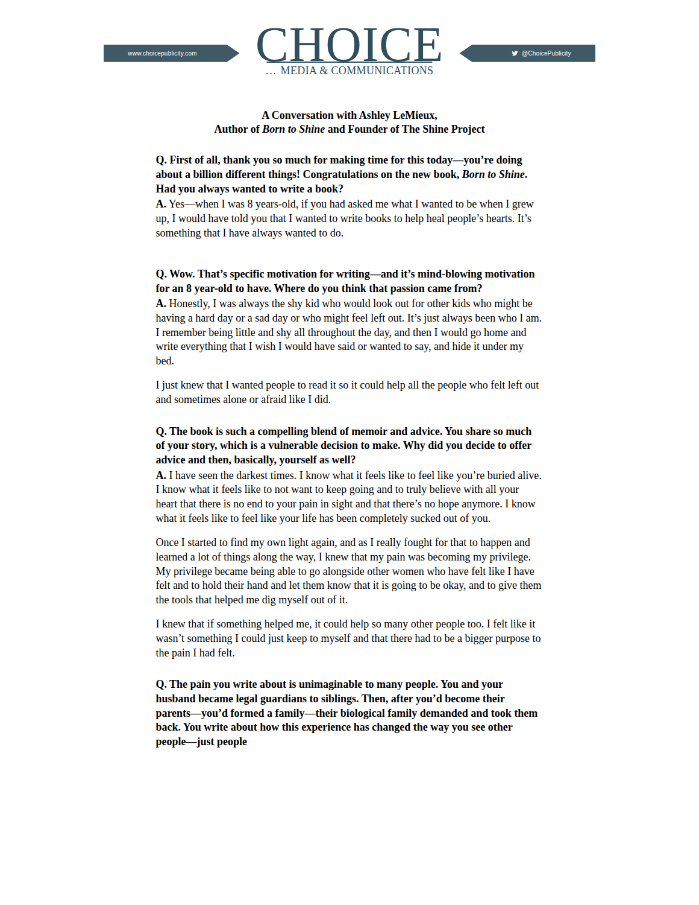www.choicepublicity.com
@ChoicePublicity
CHOICE
… MEDIA & COMMUNICATIONS
A Conversation with Ashley LeMieux,
Author of Born to Shine and Founder of The Shine Project
Q. First of all, thank you so much for making time for this today––you’re doing about a billion different things! Congratulations on the new book, Born to Shine. Had you always wanted to write a book?
A. Yes––when I was 8 years-old, if you had asked me what I wanted to be when I grew up, I would have told you that I wanted to write books to help heal people’s hearts. It’s something that I have always wanted to do.
Q. Wow. That’s specific motivation for writing––and it’s mind-blowing motivation for an 8 year-old to have. Where do you think that passion came from?
A. Honestly, I was always the shy kid who would look out for other kids who might be having a hard day or a sad day or who might feel left out. It’s just always been who I am. I remember being little and shy all throughout the day, and then I would go home and write everything that I wish I would have said or wanted to say, and hide it under my bed.
I just knew that I wanted people to read it so it could help all the people who felt left out and sometimes alone or afraid like I did.
Q. The book is such a compelling blend of memoir and advice. You share so much of your story, which is a vulnerable decision to make. Why did you decide to offer advice and then, basically, yourself as well?
A. I have seen the darkest times. I know what it feels like to feel like you’re buried alive. I know what it feels like to not want to keep going and to truly believe with all your heart that there is no end to your pain in sight and that there’s no hope anymore. I know what it feels like to feel like your life has been completely sucked out of you.
Once I started to find my own light again, and as I really fought for that to happen and learned a lot of things along the way, I knew that my pain was becoming my privilege. My privilege became being able to go alongside other women who have felt like I have felt and to hold their hand and let them know that it is going to be okay, and to give them the tools that helped me dig myself out of it.
I knew that if something helped me, it could help so many other people too. I felt like it wasn’t something I could just keep to myself and that there had to be a bigger purpose to the pain I had felt.
Q. The pain you write about is unimaginable to many people. You and your husband became legal guardians to siblings. Then, after you’d become their parents––you’d formed a family––their biological family demanded and took them back. You write about how this experience has changed the way you see other people––just people